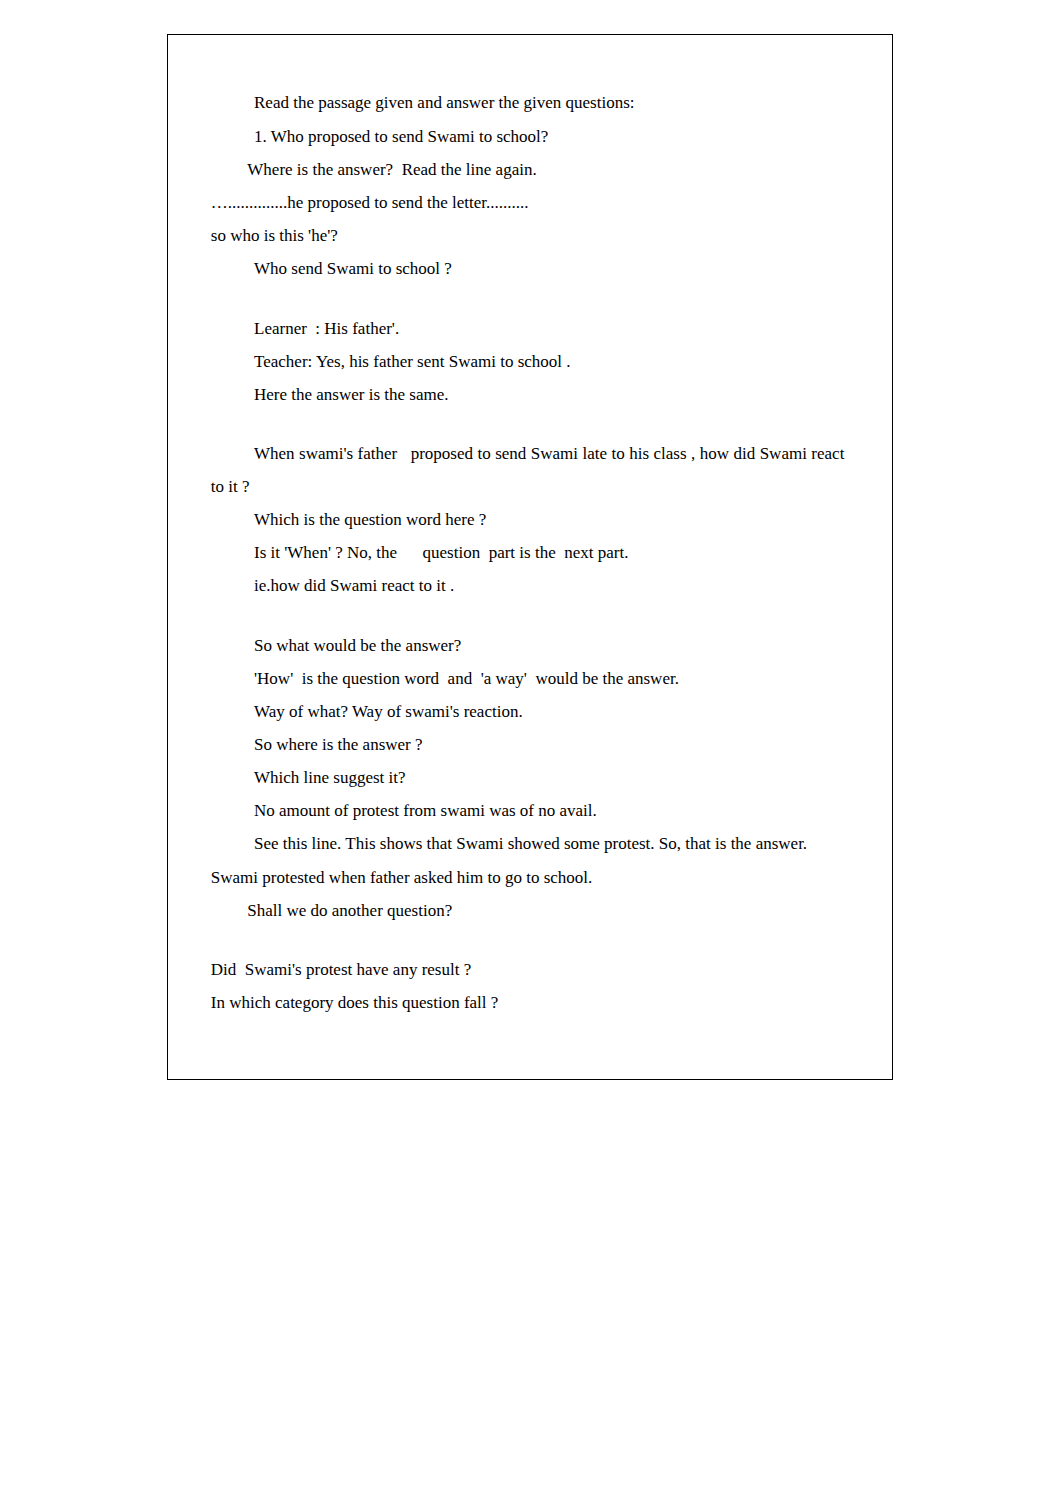Read the passage given and answer the given questions:
1. Who proposed to send Swami to school?
Where is the answer? Read the line again.
…..............he proposed to send the letter..........
so who is this 'he'?
Who send Swami to school ?
Learner : His father'.
Teacher: Yes, his father sent Swami to school .
Here the answer is the same.
When swami's father proposed to send Swami late to his class , how did Swami react to it ?
Which is the question word here ?
Is it 'When' ? No, the question part is the next part.
ie.how did Swami react to it .
So what would be the answer?
'How' is the question word and 'a way' would be the answer.
Way of what? Way of swami's reaction.
So where is the answer ?
Which line suggest it?
No amount of protest from swami was of no avail.
See this line. This shows that Swami showed some protest. So, that is the answer.
Swami protested when father asked him to go to school.
Shall we do another question?
Did Swami's protest have any result ?
In which category does this question fall ?